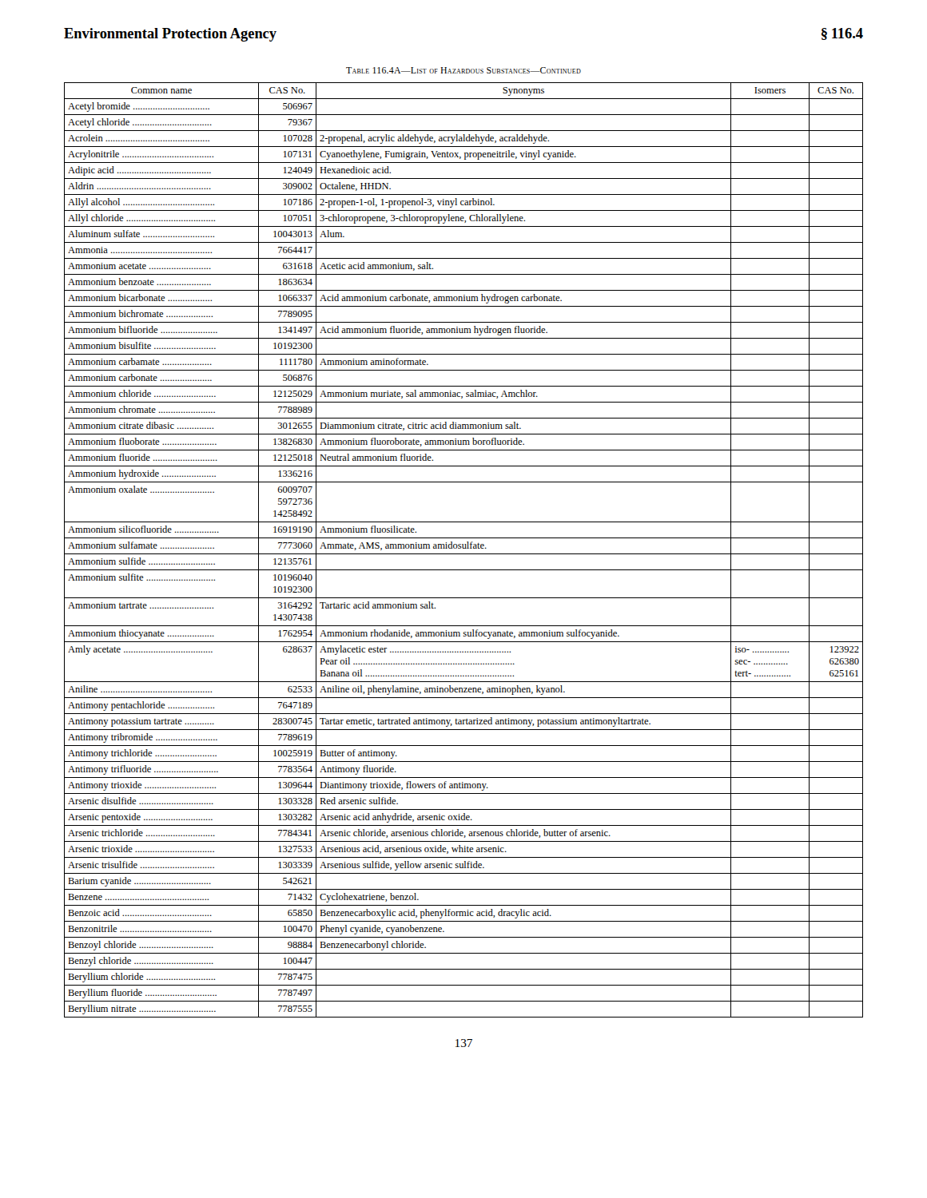Environmental Protection Agency § 116.4
Table 116.4A—List of Hazardous Substances—Continued
| Common name | CAS No. | Synonyms | Isomers | CAS No. |
| --- | --- | --- | --- | --- |
| Acetyl bromide ............................... | 506967 | | | |
| Acetyl chloride ................................ | 79367 | | | |
| Acrolein .......................................... | 107028 | 2-propenal, acrylic aldehyde, acrylaldehyde, acraldehyde. | | |
| Acrylonitrile ..................................... | 107131 | Cyanoethylene, Fumigrain, Ventox, propeneitrile, vinyl cyanide. | | |
| Adipic acid ...................................... | 124049 | Hexanedioic acid. | | |
| Aldrin .............................................. | 309002 | Octalene, HHDN. | | |
| Allyl alcohol ..................................... | 107186 | 2-propen-1-ol, 1-propenol-3, vinyl carbinol. | | |
| Allyl chloride .................................... | 107051 | 3-chloropropene, 3-chloropropylene, Chlorallylene. | | |
| Aluminum sulfate ............................. | 10043013 | Alum. | | |
| Ammonia ......................................... | 7664417 | | | |
| Ammonium acetate ......................... | 631618 | Acetic acid ammonium, salt. | | |
| Ammonium benzoate ...................... | 1863634 | | | |
| Ammonium bicarbonate .................. | 1066337 | Acid ammonium carbonate, ammonium hydrogen carbonate. | | |
| Ammonium bichromate ................... | 7789095 | | | |
| Ammonium bifluoride ....................... | 1341497 | Acid ammonium fluoride, ammonium hydrogen fluoride. | | |
| Ammonium bisulfite ......................... | 10192300 | | | |
| Ammonium carbamate .................... | 1111780 | Ammonium aminoformate. | | |
| Ammonium carbonate ..................... | 506876 | | | |
| Ammonium chloride ......................... | 12125029 | Ammonium muriate, sal ammoniac, salmiac, Amchlor. | | |
| Ammonium chromate ....................... | 7788989 | | | |
| Ammonium citrate dibasic ............... | 3012655 | Diammonium citrate, citric acid diammonium salt. | | |
| Ammonium fluoborate ...................... | 13826830 | Ammonium fluoroborate, ammonium borofluoride. | | |
| Ammonium fluoride .......................... | 12125018 | Neutral ammonium fluoride. | | |
| Ammonium hydroxide ...................... | 1336216 | | | |
| Ammonium oxalate .......................... | 6009707 5972736 14258492 | | | |
| Ammonium silicofluoride .................. | 16919190 | Ammonium fluosilicate. | | |
| Ammonium sulfamate ...................... | 7773060 | Ammate, AMS, ammonium amidosulfate. | | |
| Ammonium sulfide ........................... | 12135761 | | | |
| Ammonium sulfite ............................ | 10196040 10192300 | | | |
| Ammonium tartrate .......................... | 3164292 14307438 | Tartaric acid ammonium salt. | | |
| Ammonium thiocyanate ................... | 1762954 | Ammonium rhodanide, ammonium sulfocyanate, ammonium sulfocyanide. | | |
| Amly acetate .................................... | 628637 | Amylacetic ester ................................................. Pear oil ................................................................. Banana oil ............................................................ | iso- ............... sec- .............. tert- ............... | 123922 626380 625161 |
| Aniline ............................................. | 62533 | Aniline oil, phenylamine, aminobenzene, aminophen, kyanol. | | |
| Antimony pentachloride ................... | 7647189 | | | |
| Antimony potassium tartrate ............ | 28300745 | Tartar emetic, tartrated antimony, tartarized antimony, potassium antimonyltartrate. | | |
| Antimony tribromide ......................... | 7789619 | | | |
| Antimony trichloride ......................... | 10025919 | Butter of antimony. | | |
| Antimony trifluoride .......................... | 7783564 | Antimony fluoride. | | |
| Antimony trioxide ............................. | 1309644 | Diantimony trioxide, flowers of antimony. | | |
| Arsenic disulfide .............................. | 1303328 | Red arsenic sulfide. | | |
| Arsenic pentoxide ............................ | 1303282 | Arsenic acid anhydride, arsenic oxide. | | |
| Arsenic trichloride ............................ | 7784341 | Arsenic chloride, arsenious chloride, arsenous chloride, butter of arsenic. | | |
| Arsenic trioxide ................................ | 1327533 | Arsenious acid, arsenious oxide, white arsenic. | | |
| Arsenic trisulfide .............................. | 1303339 | Arsenious sulfide, yellow arsenic sulfide. | | |
| Barium cyanide ............................... | 542621 | | | |
| Benzene .......................................... | 71432 | Cyclohexatriene, benzol. | | |
| Benzoic acid .................................... | 65850 | Benzenecarboxylic acid, phenylformic acid, dracylic acid. | | |
| Benzonitrile ..................................... | 100470 | Phenyl cyanide, cyanobenzene. | | |
| Benzoyl chloride .............................. | 98884 | Benzenecarbonyl chloride. | | |
| Benzyl chloride ................................ | 100447 | | | |
| Beryllium chloride ............................ | 7787475 | | | |
| Beryllium fluoride ............................. | 7787497 | | | |
| Beryllium nitrate ............................... | 7787555 | | | |
137